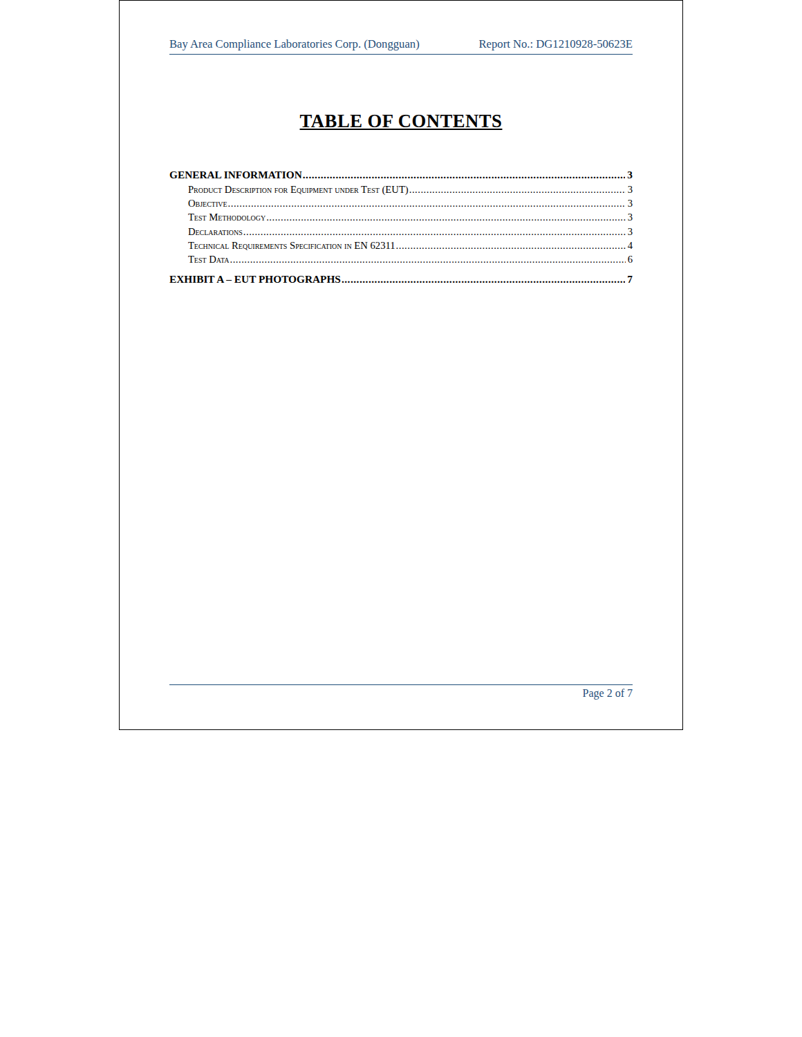Bay Area Compliance Laboratories Corp. (Dongguan)
Report No.: DG1210928-50623E
TABLE OF CONTENTS
GENERAL INFORMATION ................................................................................................................................. 3
Product Description for Equipment under Test (EUT) ..................................................................................... 3
Objective ................................................................................................................................................. 3
Test Methodology ................................................................................................................................. 3
Declarations ............................................................................................................................................. 3
Technical Requirements Specification in EN 62311 ......................................................................................... 4
Test Data ................................................................................................................................................. 6
EXHIBIT A – EUT PHOTOGRAPHS ..................................................................................................... 7
Page 2 of 7